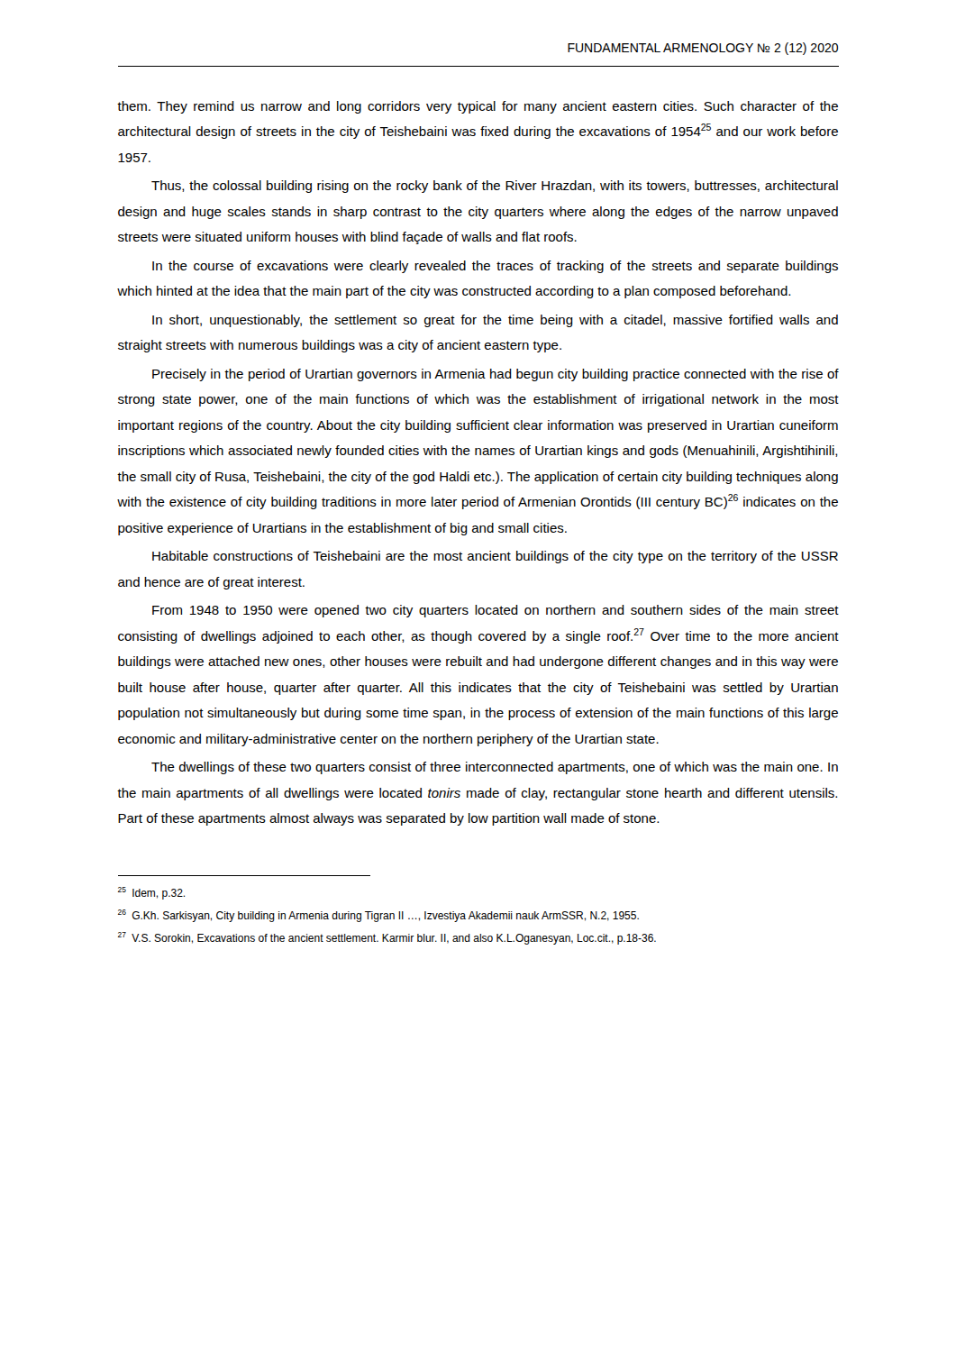FUNDAMENTAL ARMENOLOGY № 2 (12) 2020
them. They remind us narrow and long corridors very typical for many ancient eastern cities. Such character of the architectural design of streets in the city of Teishebaini was fixed during the excavations of 195425 and our work before 1957.
Thus, the colossal building rising on the rocky bank of the River Hrazdan, with its towers, buttresses, architectural design and huge scales stands in sharp contrast to the city quarters where along the edges of the narrow unpaved streets were situated uniform houses with blind façade of walls and flat roofs.
In the course of excavations were clearly revealed the traces of tracking of the streets and separate buildings which hinted at the idea that the main part of the city was constructed according to a plan composed beforehand.
In short, unquestionably, the settlement so great for the time being with a citadel, massive fortified walls and straight streets with numerous buildings was a city of ancient eastern type.
Precisely in the period of Urartian governors in Armenia had begun city building practice connected with the rise of strong state power, one of the main functions of which was the establishment of irrigational network in the most important regions of the country. About the city building sufficient clear information was preserved in Urartian cuneiform inscriptions which associated newly founded cities with the names of Urartian kings and gods (Menuahinili, Argishtihinili, the small city of Rusa, Teishebaini, the city of the god Haldi etc.). The application of certain city building techniques along with the existence of city building traditions in more later period of Armenian Orontids (III century BC)26 indicates on the positive experience of Urartians in the establishment of big and small cities.
Habitable constructions of Teishebaini are the most ancient buildings of the city type on the territory of the USSR and hence are of great interest.
From 1948 to 1950 were opened two city quarters located on northern and southern sides of the main street consisting of dwellings adjoined to each other, as though covered by a single roof.27 Over time to the more ancient buildings were attached new ones, other houses were rebuilt and had undergone different changes and in this way were built house after house, quarter after quarter. All this indicates that the city of Teishebaini was settled by Urartian population not simultaneously but during some time span, in the process of extension of the main functions of this large economic and military-administrative center on the northern periphery of the Urartian state.
The dwellings of these two quarters consist of three interconnected apartments, one of which was the main one. In the main apartments of all dwellings were located tonirs made of clay, rectangular stone hearth and different utensils. Part of these apartments almost always was separated by low partition wall made of stone.
25 Idem, p.32.
26 G.Kh. Sarkisyan, City building in Armenia during Tigran II …, Izvestiya Akademii nauk ArmSSR, N.2, 1955.
27 V.S. Sorokin, Excavations of the ancient settlement. Karmir blur. II, and also K.L.Oganesyan, Loc.cit., p.18-36.